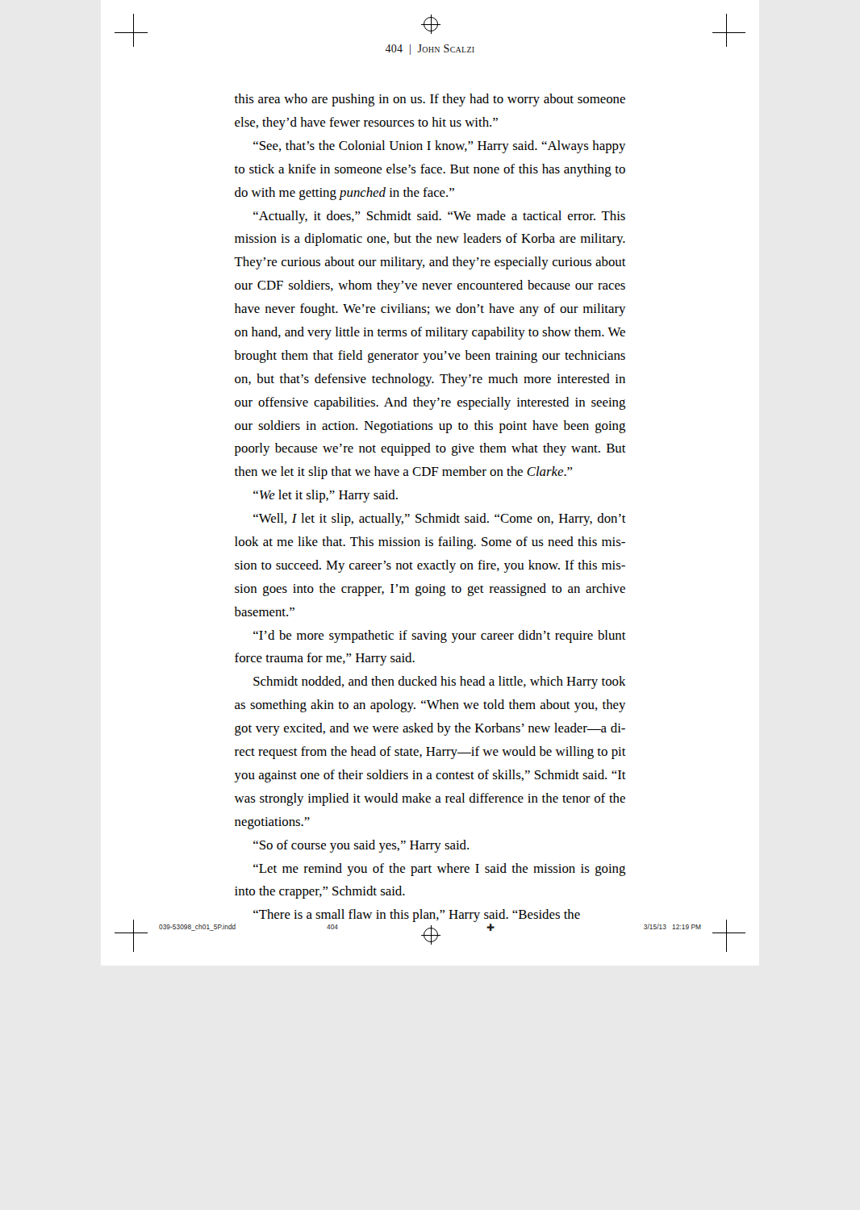404 | John Scalzi
this area who are pushing in on us. If they had to worry about someone else, they’d have fewer resources to hit us with.”
“See, that’s the Colonial Union I know,” Harry said. “Always happy to stick a knife in someone else’s face. But none of this has anything to do with me getting punched in the face.”
“Actually, it does,” Schmidt said. “We made a tactical error. This mission is a diplomatic one, but the new leaders of Korba are military. They’re curious about our military, and they’re especially curious about our CDF soldiers, whom they’ve never encountered because our races have never fought. We’re civilians; we don’t have any of our military on hand, and very little in terms of military capability to show them. We brought them that field generator you’ve been training our technicians on, but that’s defensive technology. They’re much more interested in our offensive capabilities. And they’re especially interested in seeing our soldiers in action. Negotiations up to this point have been going poorly because we’re not equipped to give them what they want. But then we let it slip that we have a CDF member on the Clarke.”
“We let it slip,” Harry said.
“Well, I let it slip, actually,” Schmidt said. “Come on, Harry, don’t look at me like that. This mission is failing. Some of us need this mission to succeed. My career’s not exactly on fire, you know. If this mission goes into the crapper, I’m going to get reassigned to an archive basement.”
“I’d be more sympathetic if saving your career didn’t require blunt force trauma for me,” Harry said.
Schmidt nodded, and then ducked his head a little, which Harry took as something akin to an apology. “When we told them about you, they got very excited, and we were asked by the Korbans’ new leader—a direct request from the head of state, Harry—if we would be willing to pit you against one of their soldiers in a contest of skills,” Schmidt said. “It was strongly implied it would make a real difference in the tenor of the negotiations.”
“So of course you said yes,” Harry said.
“Let me remind you of the part where I said the mission is going into the crapper,” Schmidt said.
“There is a small flaw in this plan,” Harry said. “Besides the
039-53098_ch01_5P.indd 404 ✚ 3/15/13 12:19 PM